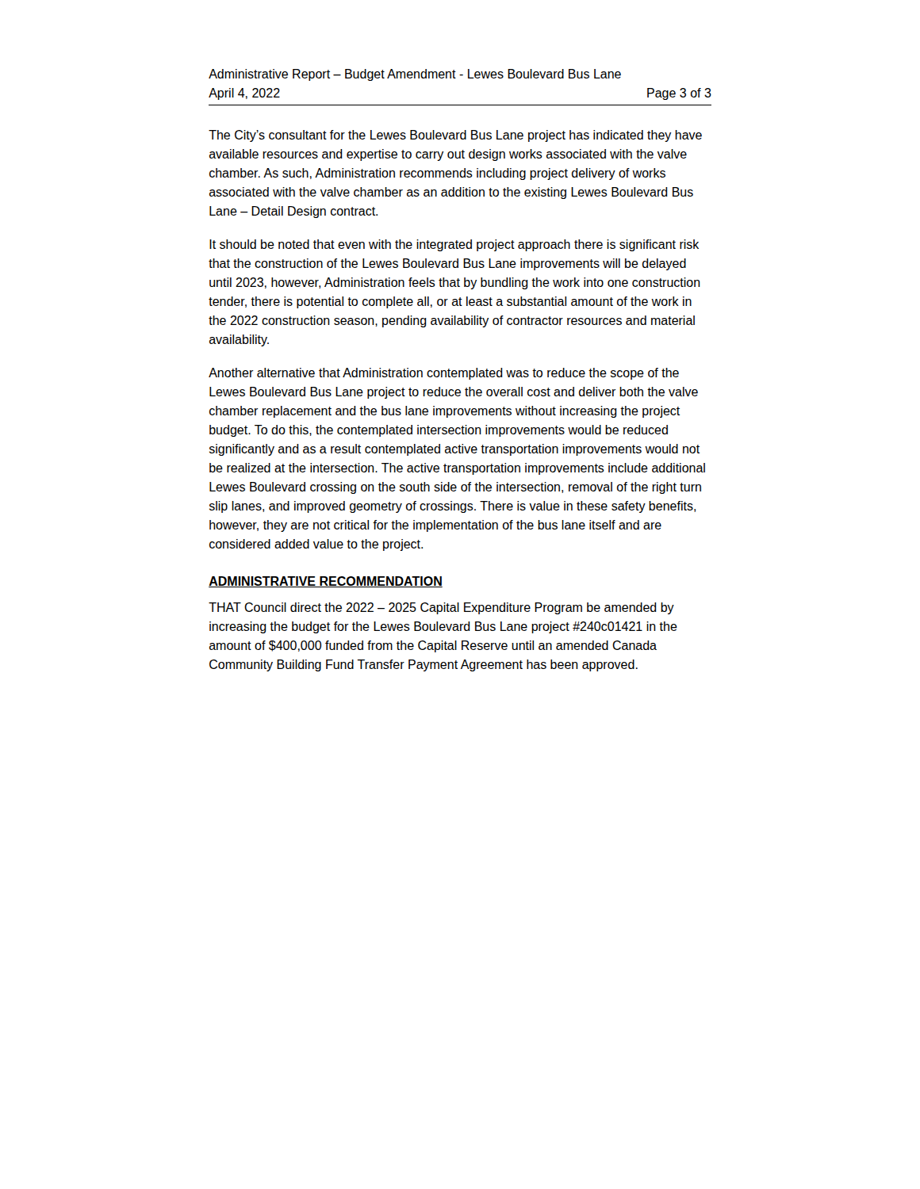Administrative Report – Budget Amendment - Lewes Boulevard Bus Lane
April 4, 2022
Page 3 of 3
The City’s consultant for the Lewes Boulevard Bus Lane project has indicated they have available resources and expertise to carry out design works associated with the valve chamber. As such, Administration recommends including project delivery of works associated with the valve chamber as an addition to the existing Lewes Boulevard Bus Lane – Detail Design contract.
It should be noted that even with the integrated project approach there is significant risk that the construction of the Lewes Boulevard Bus Lane improvements will be delayed until 2023, however, Administration feels that by bundling the work into one construction tender, there is potential to complete all, or at least a substantial amount of the work in the 2022 construction season, pending availability of contractor resources and material availability.
Another alternative that Administration contemplated was to reduce the scope of the Lewes Boulevard Bus Lane project to reduce the overall cost and deliver both the valve chamber replacement and the bus lane improvements without increasing the project budget. To do this, the contemplated intersection improvements would be reduced significantly and as a result contemplated active transportation improvements would not be realized at the intersection. The active transportation improvements include additional Lewes Boulevard crossing on the south side of the intersection, removal of the right turn slip lanes, and improved geometry of crossings. There is value in these safety benefits, however, they are not critical for the implementation of the bus lane itself and are considered added value to the project.
ADMINISTRATIVE RECOMMENDATION
THAT Council direct the 2022 – 2025 Capital Expenditure Program be amended by increasing the budget for the Lewes Boulevard Bus Lane project #240c01421 in the amount of $400,000 funded from the Capital Reserve until an amended Canada Community Building Fund Transfer Payment Agreement has been approved.